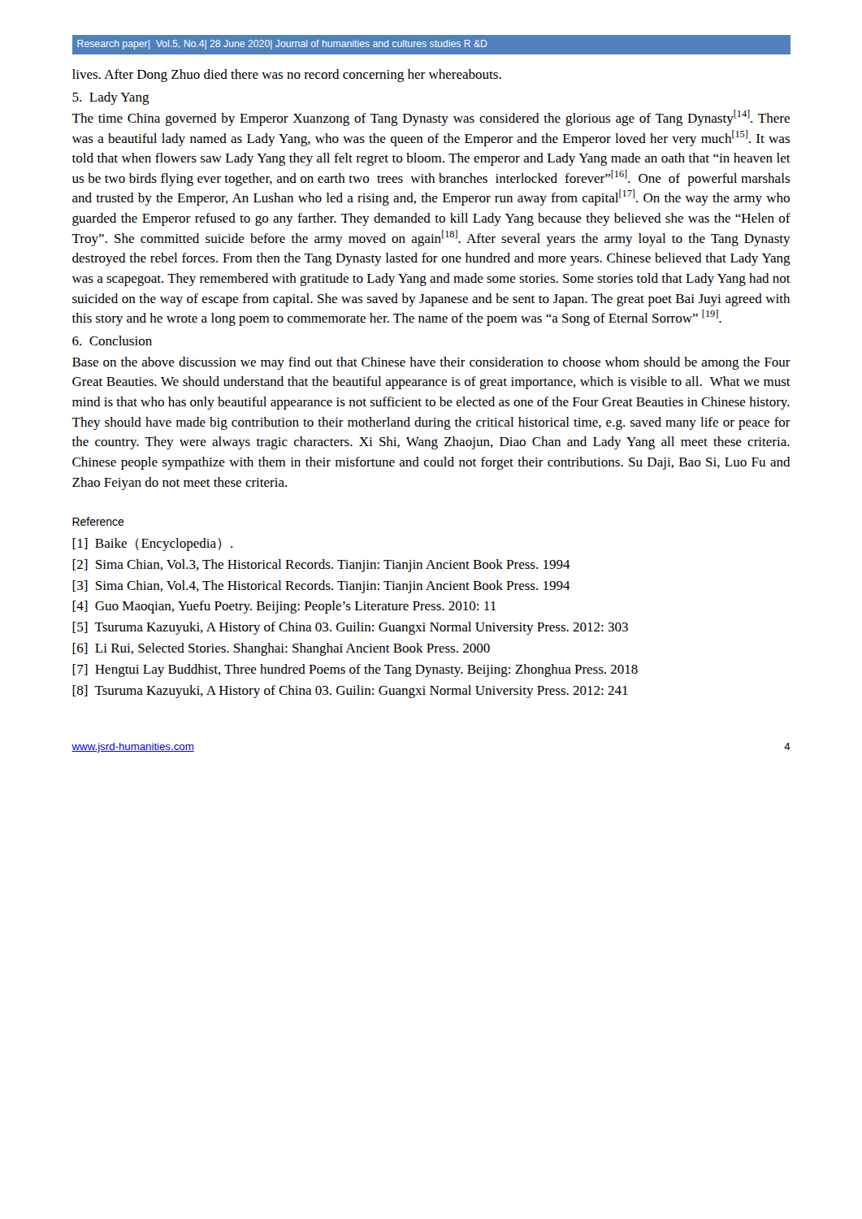Research paper| Vol.5, No.4| 28 June 2020| Journal of humanities and cultures studies R &D
lives. After Dong Zhuo died there was no record concerning her whereabouts.
5. Lady Yang
The time China governed by Emperor Xuanzong of Tang Dynasty was considered the glorious age of Tang Dynasty[14]. There was a beautiful lady named as Lady Yang, who was the queen of the Emperor and the Emperor loved her very much[15]. It was told that when flowers saw Lady Yang they all felt regret to bloom. The emperor and Lady Yang made an oath that “in heaven let us be two birds flying ever together, and on earth two trees with branches interlocked forever”[16]. One of powerful marshals and trusted by the Emperor, An Lushan who led a rising and, the Emperor run away from capital[17]. On the way the army who guarded the Emperor refused to go any farther. They demanded to kill Lady Yang because they believed she was the “Helen of Troy”. She committed suicide before the army moved on again[18]. After several years the army loyal to the Tang Dynasty destroyed the rebel forces. From then the Tang Dynasty lasted for one hundred and more years. Chinese believed that Lady Yang was a scapegoat. They remembered with gratitude to Lady Yang and made some stories. Some stories told that Lady Yang had not suicided on the way of escape from capital. She was saved by Japanese and be sent to Japan. The great poet Bai Juyi agreed with this story and he wrote a long poem to commemorate her. The name of the poem was “a Song of Eternal Sorrow” [19].
6. Conclusion
Base on the above discussion we may find out that Chinese have their consideration to choose whom should be among the Four Great Beauties. We should understand that the beautiful appearance is of great importance, which is visible to all. What we must mind is that who has only beautiful appearance is not sufficient to be elected as one of the Four Great Beauties in Chinese history. They should have made big contribution to their motherland during the critical historical time, e.g. saved many life or peace for the country. They were always tragic characters. Xi Shi, Wang Zhaojun, Diao Chan and Lady Yang all meet these criteria. Chinese people sympathize with them in their misfortune and could not forget their contributions. Su Daji, Bao Si, Luo Fu and Zhao Feiyan do not meet these criteria.
Reference
[1] Baike（Encyclopedia）.
[2] Sima Chian, Vol.3, The Historical Records. Tianjin: Tianjin Ancient Book Press. 1994
[3] Sima Chian, Vol.4, The Historical Records. Tianjin: Tianjin Ancient Book Press. 1994
[4] Guo Maoqian, Yuefu Poetry. Beijing: People’s Literature Press. 2010: 11
[5] Tsuruma Kazuyuki, A History of China 03. Guilin: Guangxi Normal University Press. 2012: 303
[6] Li Rui, Selected Stories. Shanghai: Shanghai Ancient Book Press. 2000
[7] Hengtui Lay Buddhist, Three hundred Poems of the Tang Dynasty. Beijing: Zhonghua Press. 2018
[8] Tsuruma Kazuyuki, A History of China 03. Guilin: Guangxi Normal University Press. 2012: 241
www.jsrd-humanities.com 4